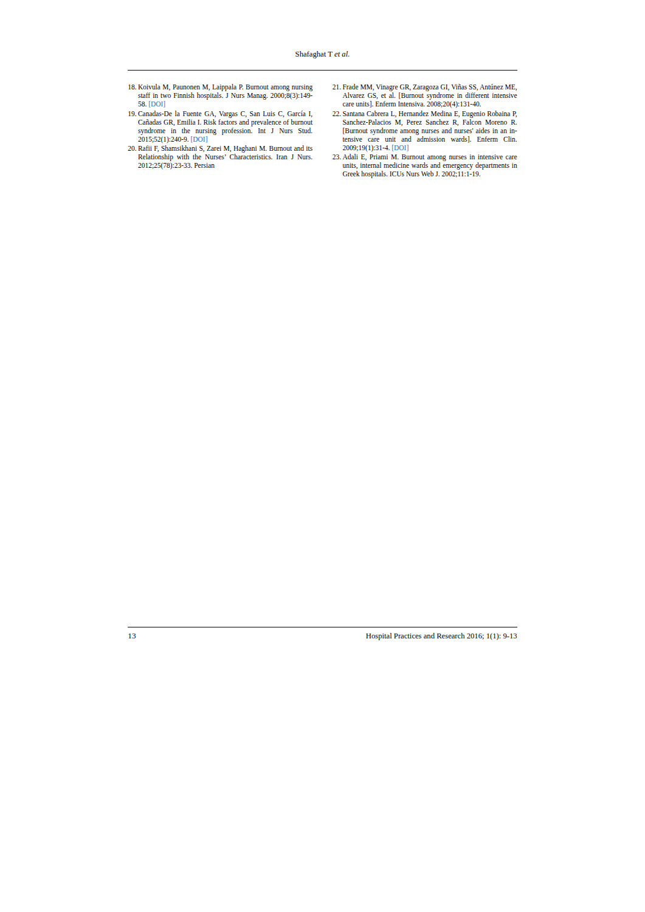Shafaghat T et al.
18. Koivula M, Paunonen M, Laippala P. Burnout among nursing staff in two Finnish hospitals. J Nurs Manag. 2000;8(3):149-58. [DOI]
19. Canadas-De la Fuente GA, Vargas C, San Luis C, García I, Cañadas GR, Emilia I. Risk factors and prevalence of burnout syndrome in the nursing profession. Int J Nurs Stud. 2015;52(1):240-9. [DOI]
20. Rafii F, Shamsikhani S, Zarei M, Haghani M. Burnout and its Relationship with the Nurses’ Characteristics. Iran J Nurs. 2012;25(78):23-33. Persian
21. Frade MM, Vinagre GR, Zaragoza GI, Viñas SS, Antúnez ME, Alvarez GS, et al. [Burnout syndrome in different intensive care units]. Enferm Intensiva. 2008;20(4):131-40.
22. Santana Cabrera L, Hernandez Medina E, Eugenio Robaina P, Sanchez-Palacios M, Perez Sanchez R, Falcon Moreno R. [Burnout syndrome among nurses and nurses' aides in an intensive care unit and admission wards]. Enferm Clin. 2009;19(1):31-4. [DOI]
23. Adali E, Priami M. Burnout among nurses in intensive care units, internal medicine wards and emergency departments in Greek hospitals. ICUs Nurs Web J. 2002;11:1-19.
13 Hospital Practices and Research 2016; 1(1): 9-13